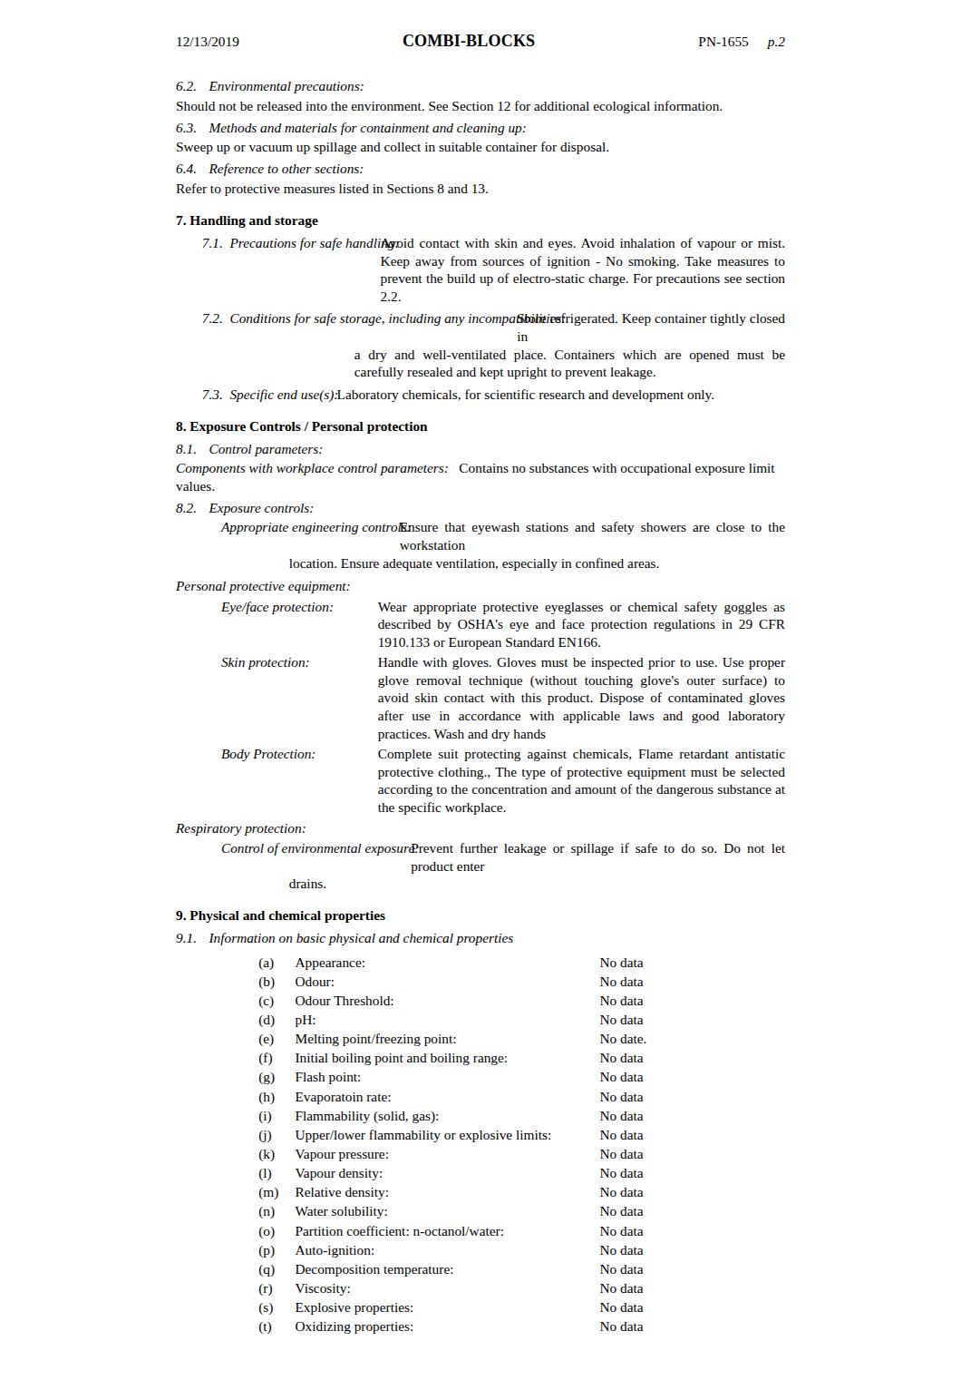12/13/2019
COMBI-BLOCKS
PN-1655p.2
6.2. Environmental precautions:
Should not be released into the environment. See Section 12 for additional ecological information.
6.3. Methods and materials for containment and cleaning up:
Sweep up or vacuum up spillage and collect in suitable container for disposal.
6.4. Reference to other sections:
Refer to protective measures listed in Sections 8 and 13.
7. Handling and storage
7.1. Precautions for safe handling: Avoid contact with skin and eyes. Avoid inhalation of vapour or mist. Keep away from sources of ignition - No smoking. Take measures to prevent the build up of electro-static charge. For precautions see section 2.2.
7.2. Conditions for safe storage, including any incompatibilities: Store refrigerated. Keep container tightly closed in
a dry and well-ventilated place. Containers which are opened must be carefully resealed and kept upright to prevent leakage.
7.3. Specific end use(s): Laboratory chemicals, for scientific research and development only.
8. Exposure Controls / Personal protection
8.1. Control parameters:
Components with workplace control parameters: Contains no substances with occupational exposure limit values.
8.2. Exposure controls:
Appropriate engineering controls: Ensure that eyewash stations and safety showers are close to the workstation
location. Ensure adequate ventilation, especially in confined areas.
Personal protective equipment:
Eye/face protection:
Wear appropriate protective eyeglasses or chemical safety goggles as described by OSHA's eye and face protection regulations in 29 CFR 1910.133 or European Standard EN166.
Skin protection:
Handle with gloves. Gloves must be inspected prior to use. Use proper glove removal technique (without touching glove's outer surface) to avoid skin contact with this product. Dispose of contaminated gloves after use in accordance with applicable laws and good laboratory practices. Wash and dry hands
Body Protection:
Complete suit protecting against chemicals, Flame retardant antistatic protective clothing., The type of protective equipment must be selected according to the concentration and amount of the dangerous substance at the specific workplace.
Respiratory protection:
Control of environmental exposure: Prevent further leakage or spillage if safe to do so. Do not let product enter
drains.
9. Physical and chemical properties
9.1. Information on basic physical and chemical properties
| (a) | Appearance: | No data |
| (b) | Odour: | No data |
| (c) | Odour Threshold: | No data |
| (d) | pH: | No data |
| (e) | Melting point/freezing point: | No date. |
| (f) | Initial boiling point and boiling range: | No data |
| (g) | Flash point: | No data |
| (h) | Evaporatoin rate: | No data |
| (i) | Flammability (solid, gas): | No data |
| (j) | Upper/lower flammability or explosive limits: | No data |
| (k) | Vapour pressure: | No data |
| (l) | Vapour density: | No data |
| (m) | Relative density: | No data |
| (n) | Water solubility: | No data |
| (o) | Partition coefficient: n-octanol/water: | No data |
| (p) | Auto-ignition: | No data |
| (q) | Decomposition temperature: | No data |
| (r) | Viscosity: | No data |
| (s) | Explosive properties: | No data |
| (t) | Oxidizing properties: | No data |